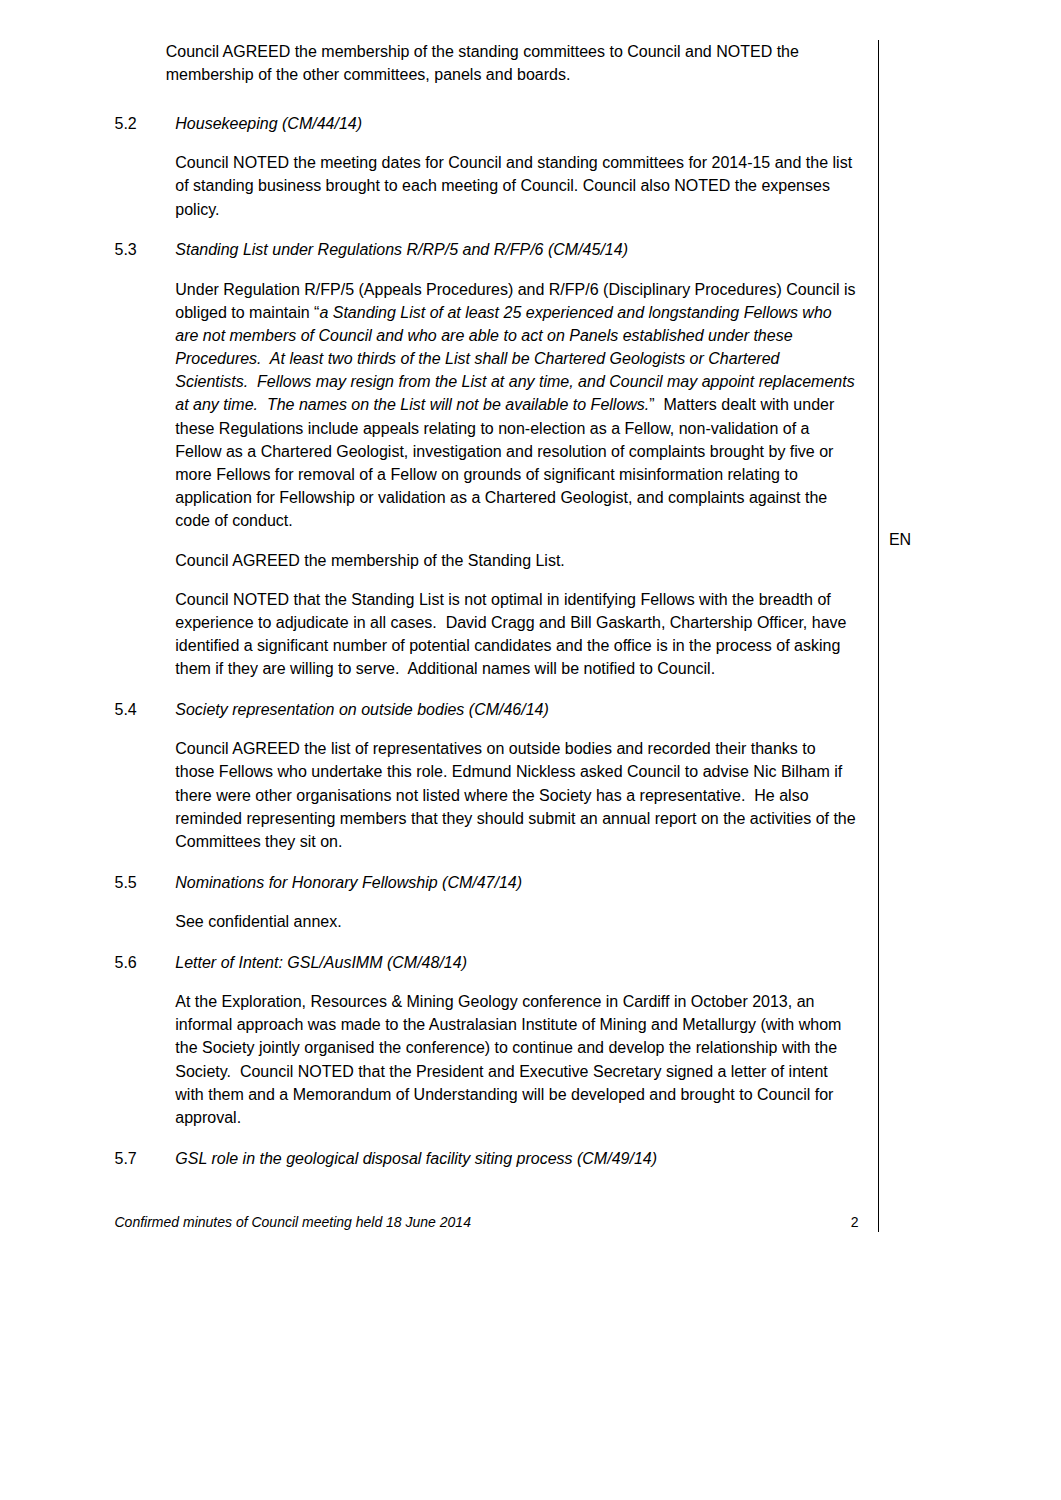Council AGREED the membership of the standing committees to Council and NOTED the membership of the other committees, panels and boards.
5.2
Housekeeping (CM/44/14)
Council NOTED the meeting dates for Council and standing committees for 2014-15 and the list of standing business brought to each meeting of Council. Council also NOTED the expenses policy.
5.3
Standing List under Regulations R/RP/5 and R/FP/6 (CM/45/14)
Under Regulation R/FP/5 (Appeals Procedures) and R/FP/6 (Disciplinary Procedures) Council is obliged to maintain “a Standing List of at least 25 experienced and longstanding Fellows who are not members of Council and who are able to act on Panels established under these Procedures. At least two thirds of the List shall be Chartered Geologists or Chartered Scientists. Fellows may resign from the List at any time, and Council may appoint replacements at any time. The names on the List will not be available to Fellows.” Matters dealt with under these Regulations include appeals relating to non-election as a Fellow, non-validation of a Fellow as a Chartered Geologist, investigation and resolution of complaints brought by five or more Fellows for removal of a Fellow on grounds of significant misinformation relating to application for Fellowship or validation as a Chartered Geologist, and complaints against the code of conduct.
Council AGREED the membership of the Standing List.
Council NOTED that the Standing List is not optimal in identifying Fellows with the breadth of experience to adjudicate in all cases. David Cragg and Bill Gaskarth, Chartership Officer, have identified a significant number of potential candidates and the office is in the process of asking them if they are willing to serve. Additional names will be notified to Council.
5.4
Society representation on outside bodies (CM/46/14)
Council AGREED the list of representatives on outside bodies and recorded their thanks to those Fellows who undertake this role. Edmund Nickless asked Council to advise Nic Bilham if there were other organisations not listed where the Society has a representative. He also reminded representing members that they should submit an annual report on the activities of the Committees they sit on.
5.5
Nominations for Honorary Fellowship (CM/47/14)
See confidential annex.
5.6
Letter of Intent: GSL/AusIMM (CM/48/14)
At the Exploration, Resources & Mining Geology conference in Cardiff in October 2013, an informal approach was made to the Australasian Institute of Mining and Metallurgy (with whom the Society jointly organised the conference) to continue and develop the relationship with the Society. Council NOTED that the President and Executive Secretary signed a letter of intent with them and a Memorandum of Understanding will be developed and brought to Council for approval.
5.7
GSL role in the geological disposal facility siting process (CM/49/14)
EN
Confirmed minutes of Council meeting held 18 June 2014
2